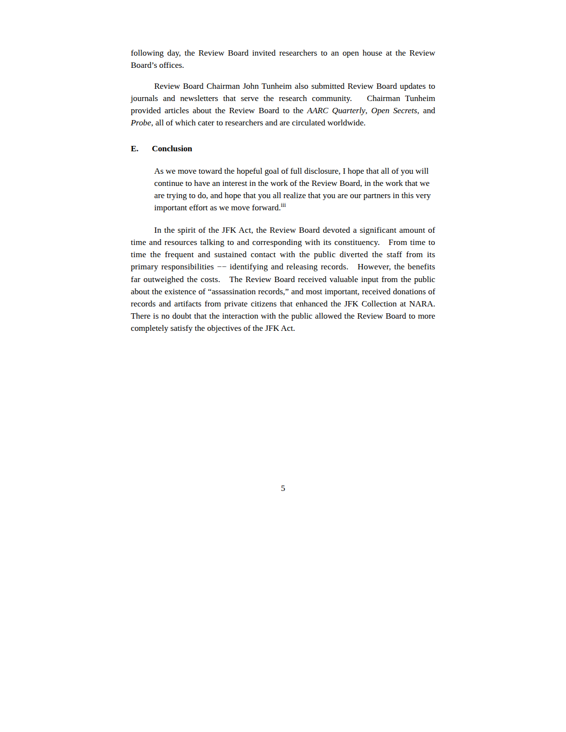following day, the Review Board invited researchers to an open house at the Review Board’s offices.
Review Board Chairman John Tunheim also submitted Review Board updates to journals and newsletters that serve the research community. Chairman Tunheim provided articles about the Review Board to the AARC Quarterly, Open Secrets, and Probe, all of which cater to researchers and are circulated worldwide.
E. Conclusion
As we move toward the hopeful goal of full disclosure, I hope that all of you will continue to have an interest in the work of the Review Board, in the work that we are trying to do, and hope that you all realize that you are our partners in this very important effort as we move forward.iii
In the spirit of the JFK Act, the Review Board devoted a significant amount of time and resources talking to and corresponding with its constituency. From time to time the frequent and sustained contact with the public diverted the staff from its primary responsibilities −− identifying and releasing records. However, the benefits far outweighed the costs. The Review Board received valuable input from the public about the existence of “assassination records,” and most important, received donations of records and artifacts from private citizens that enhanced the JFK Collection at NARA. There is no doubt that the interaction with the public allowed the Review Board to more completely satisfy the objectives of the JFK Act.
5